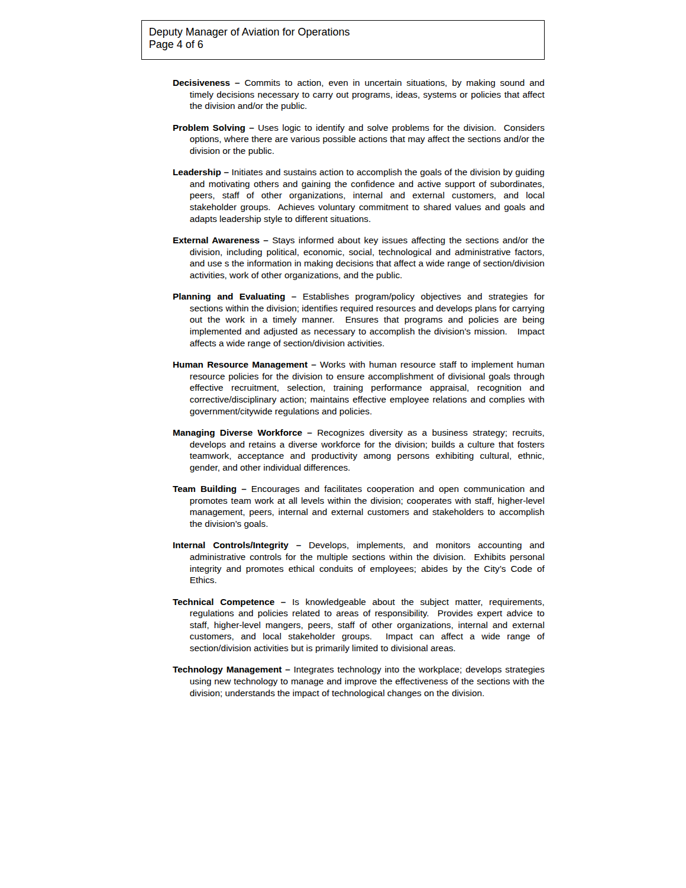Deputy Manager of Aviation for Operations
Page 4 of 6
Decisiveness – Commits to action, even in uncertain situations, by making sound and timely decisions necessary to carry out programs, ideas, systems or policies that affect the division and/or the public.
Problem Solving – Uses logic to identify and solve problems for the division. Considers options, where there are various possible actions that may affect the sections and/or the division or the public.
Leadership – Initiates and sustains action to accomplish the goals of the division by guiding and motivating others and gaining the confidence and active support of subordinates, peers, staff of other organizations, internal and external customers, and local stakeholder groups. Achieves voluntary commitment to shared values and goals and adapts leadership style to different situations.
External Awareness – Stays informed about key issues affecting the sections and/or the division, including political, economic, social, technological and administrative factors, and use s the information in making decisions that affect a wide range of section/division activities, work of other organizations, and the public.
Planning and Evaluating – Establishes program/policy objectives and strategies for sections within the division; identifies required resources and develops plans for carrying out the work in a timely manner. Ensures that programs and policies are being implemented and adjusted as necessary to accomplish the division’s mission. Impact affects a wide range of section/division activities.
Human Resource Management – Works with human resource staff to implement human resource policies for the division to ensure accomplishment of divisional goals through effective recruitment, selection, training performance appraisal, recognition and corrective/disciplinary action; maintains effective employee relations and complies with government/citywide regulations and policies.
Managing Diverse Workforce – Recognizes diversity as a business strategy; recruits, develops and retains a diverse workforce for the division; builds a culture that fosters teamwork, acceptance and productivity among persons exhibiting cultural, ethnic, gender, and other individual differences.
Team Building – Encourages and facilitates cooperation and open communication and promotes team work at all levels within the division; cooperates with staff, higher-level management, peers, internal and external customers and stakeholders to accomplish the division’s goals.
Internal Controls/Integrity – Develops, implements, and monitors accounting and administrative controls for the multiple sections within the division. Exhibits personal integrity and promotes ethical conduits of employees; abides by the City’s Code of Ethics.
Technical Competence – Is knowledgeable about the subject matter, requirements, regulations and policies related to areas of responsibility. Provides expert advice to staff, higher-level mangers, peers, staff of other organizations, internal and external customers, and local stakeholder groups. Impact can affect a wide range of section/division activities but is primarily limited to divisional areas.
Technology Management – Integrates technology into the workplace; develops strategies using new technology to manage and improve the effectiveness of the sections with the division; understands the impact of technological changes on the division.